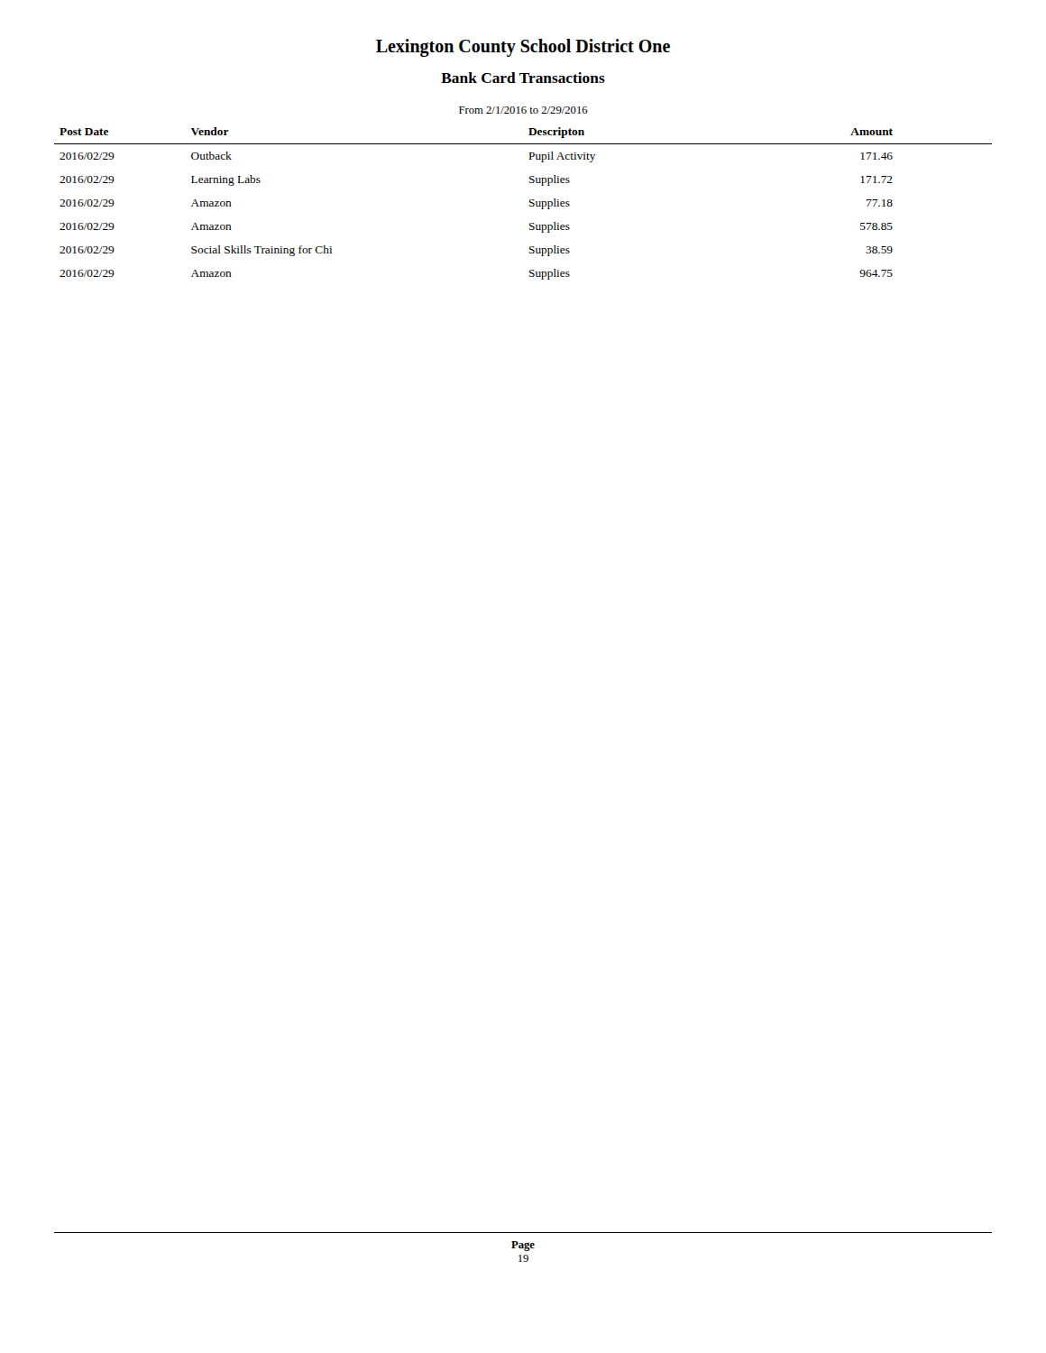Lexington County School District One
Bank Card Transactions
From 2/1/2016 to 2/29/2016
| Post Date | Vendor | Descripton | Amount |
| --- | --- | --- | --- |
| 2016/02/29 | Outback | Pupil Activity | 171.46 |
| 2016/02/29 | Learning Labs | Supplies | 171.72 |
| 2016/02/29 | Amazon | Supplies | 77.18 |
| 2016/02/29 | Amazon | Supplies | 578.85 |
| 2016/02/29 | Social Skills Training for Chi | Supplies | 38.59 |
| 2016/02/29 | Amazon | Supplies | 964.75 |
Page 19